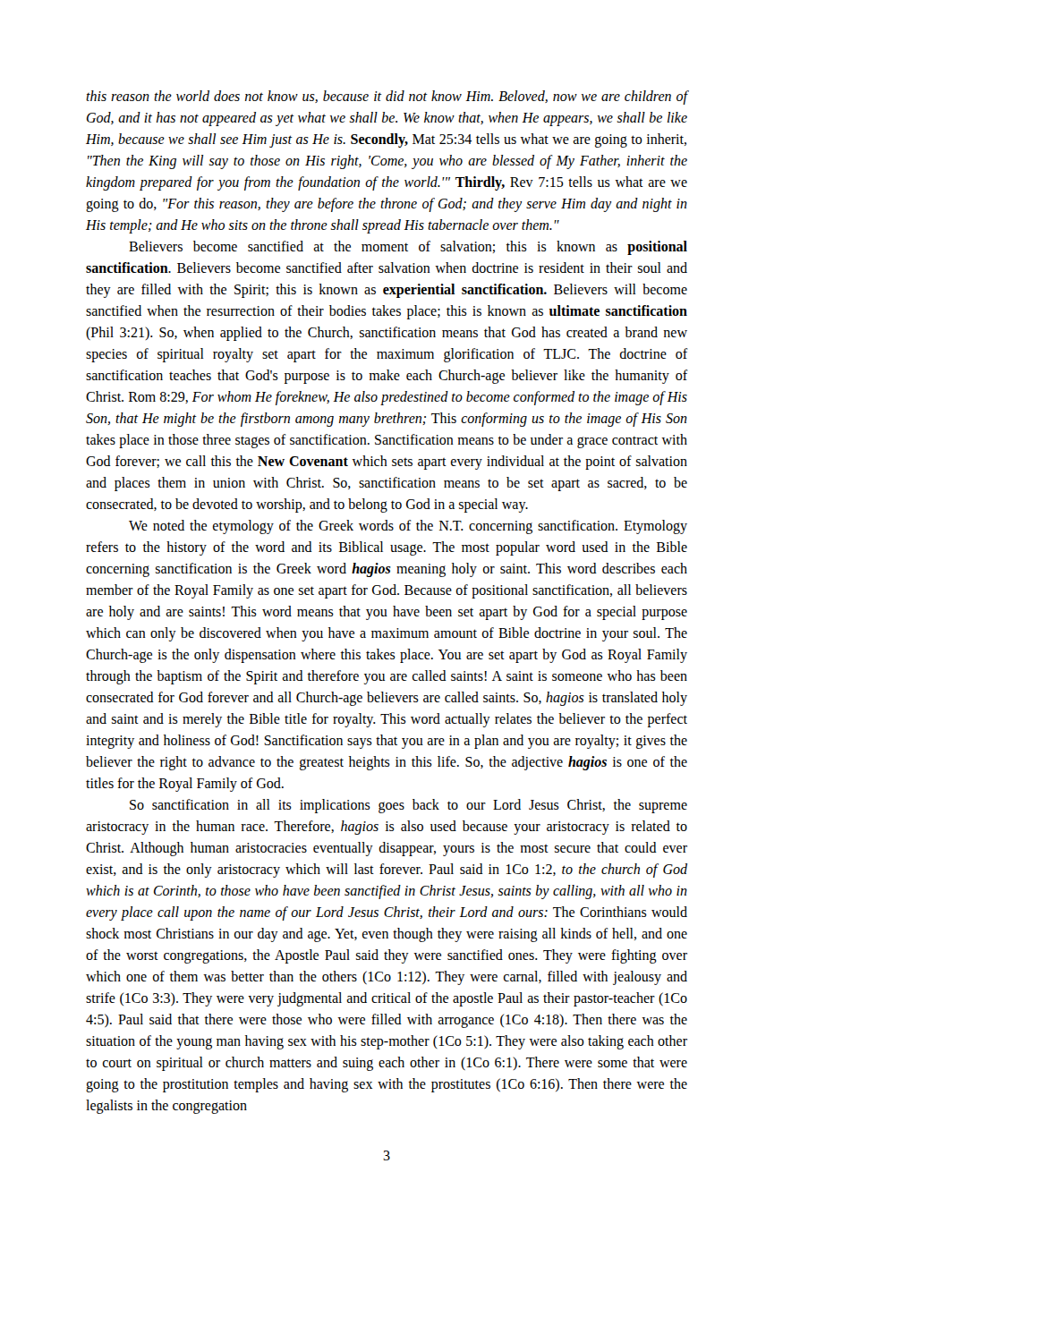this reason the world does not know us, because it did not know Him. Beloved, now we are children of God, and it has not appeared as yet what we shall be. We know that, when He appears, we shall be like Him, because we shall see Him just as He is. Secondly, Mat 25:34 tells us what we are going to inherit, "Then the King will say to those on His right, 'Come, you who are blessed of My Father, inherit the kingdom prepared for you from the foundation of the world.'" Thirdly, Rev 7:15 tells us what are we going to do, "For this reason, they are before the throne of God; and they serve Him day and night in His temple; and He who sits on the throne shall spread His tabernacle over them."
Believers become sanctified at the moment of salvation; this is known as positional sanctification. Believers become sanctified after salvation when doctrine is resident in their soul and they are filled with the Spirit; this is known as experiential sanctification. Believers will become sanctified when the resurrection of their bodies takes place; this is known as ultimate sanctification (Phil 3:21). So, when applied to the Church, sanctification means that God has created a brand new species of spiritual royalty set apart for the maximum glorification of TLJC. The doctrine of sanctification teaches that God's purpose is to make each Church-age believer like the humanity of Christ. Rom 8:29, For whom He foreknew, He also predestined to become conformed to the image of His Son, that He might be the firstborn among many brethren; This conforming us to the image of His Son takes place in those three stages of sanctification. Sanctification means to be under a grace contract with God forever; we call this the New Covenant which sets apart every individual at the point of salvation and places them in union with Christ. So, sanctification means to be set apart as sacred, to be consecrated, to be devoted to worship, and to belong to God in a special way.
We noted the etymology of the Greek words of the N.T. concerning sanctification. Etymology refers to the history of the word and its Biblical usage. The most popular word used in the Bible concerning sanctification is the Greek word hagios meaning holy or saint. This word describes each member of the Royal Family as one set apart for God. Because of positional sanctification, all believers are holy and are saints! This word means that you have been set apart by God for a special purpose which can only be discovered when you have a maximum amount of Bible doctrine in your soul. The Church-age is the only dispensation where this takes place. You are set apart by God as Royal Family through the baptism of the Spirit and therefore you are called saints! A saint is someone who has been consecrated for God forever and all Church-age believers are called saints. So, hagios is translated holy and saint and is merely the Bible title for royalty. This word actually relates the believer to the perfect integrity and holiness of God! Sanctification says that you are in a plan and you are royalty; it gives the believer the right to advance to the greatest heights in this life. So, the adjective hagios is one of the titles for the Royal Family of God.
So sanctification in all its implications goes back to our Lord Jesus Christ, the supreme aristocracy in the human race. Therefore, hagios is also used because your aristocracy is related to Christ. Although human aristocracies eventually disappear, yours is the most secure that could ever exist, and is the only aristocracy which will last forever. Paul said in 1Co 1:2, to the church of God which is at Corinth, to those who have been sanctified in Christ Jesus, saints by calling, with all who in every place call upon the name of our Lord Jesus Christ, their Lord and ours: The Corinthians would shock most Christians in our day and age. Yet, even though they were raising all kinds of hell, and one of the worst congregations, the Apostle Paul said they were sanctified ones. They were fighting over which one of them was better than the others (1Co 1:12). They were carnal, filled with jealousy and strife (1Co 3:3). They were very judgmental and critical of the apostle Paul as their pastor-teacher (1Co 4:5). Paul said that there were those who were filled with arrogance (1Co 4:18). Then there was the situation of the young man having sex with his step-mother (1Co 5:1). They were also taking each other to court on spiritual or church matters and suing each other in (1Co 6:1). There were some that were going to the prostitution temples and having sex with the prostitutes (1Co 6:16). Then there were the legalists in the congregation
3